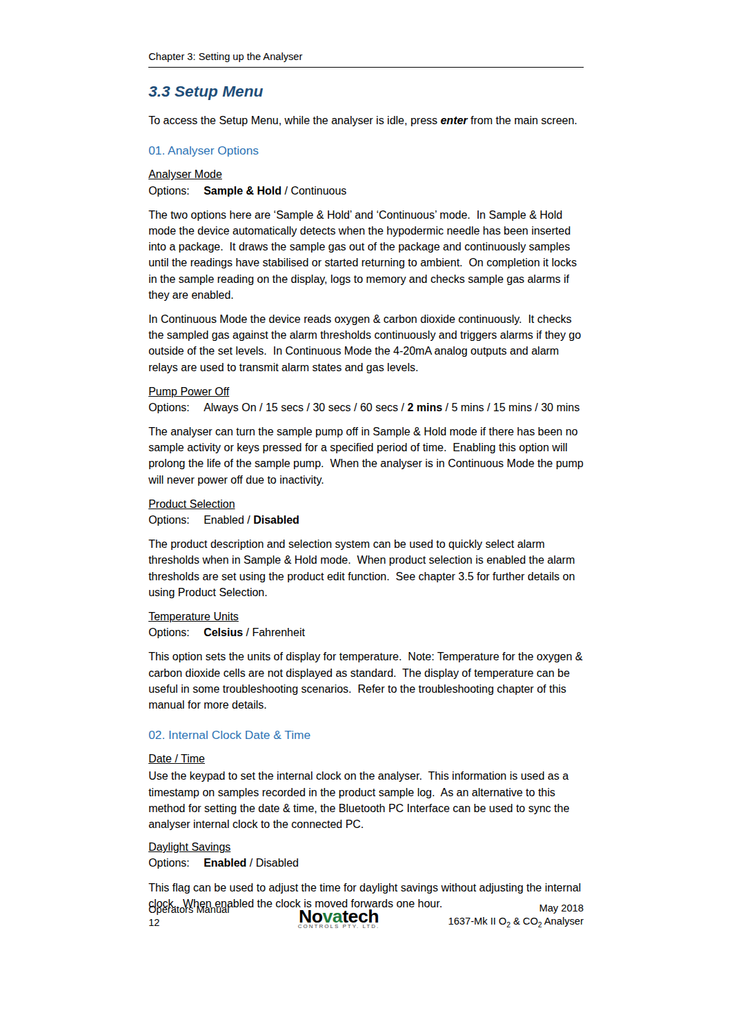Chapter 3: Setting up the Analyser
3.3 Setup Menu
To access the Setup Menu, while the analyser is idle, press enter from the main screen.
01. Analyser Options
Analyser Mode
Options: Sample & Hold / Continuous
The two options here are ‘Sample & Hold’ and ‘Continuous’ mode. In Sample & Hold mode the device automatically detects when the hypodermic needle has been inserted into a package. It draws the sample gas out of the package and continuously samples until the readings have stabilised or started returning to ambient. On completion it locks in the sample reading on the display, logs to memory and checks sample gas alarms if they are enabled.
In Continuous Mode the device reads oxygen & carbon dioxide continuously. It checks the sampled gas against the alarm thresholds continuously and triggers alarms if they go outside of the set levels. In Continuous Mode the 4-20mA analog outputs and alarm relays are used to transmit alarm states and gas levels.
Pump Power Off
Options: Always On / 15 secs / 30 secs / 60 secs / 2 mins / 5 mins / 15 mins / 30 mins
The analyser can turn the sample pump off in Sample & Hold mode if there has been no sample activity or keys pressed for a specified period of time. Enabling this option will prolong the life of the sample pump. When the analyser is in Continuous Mode the pump will never power off due to inactivity.
Product Selection
Options: Enabled / Disabled
The product description and selection system can be used to quickly select alarm thresholds when in Sample & Hold mode. When product selection is enabled the alarm thresholds are set using the product edit function. See chapter 3.5 for further details on using Product Selection.
Temperature Units
Options: Celsius / Fahrenheit
This option sets the units of display for temperature. Note: Temperature for the oxygen & carbon dioxide cells are not displayed as standard. The display of temperature can be useful in some troubleshooting scenarios. Refer to the troubleshooting chapter of this manual for more details.
02. Internal Clock Date & Time
Date / Time
Use the keypad to set the internal clock on the analyser. This information is used as a timestamp on samples recorded in the product sample log. As an alternative to this method for setting the date & time, the Bluetooth PC Interface can be used to sync the analyser internal clock to the connected PC.
Daylight Savings
Options: Enabled / Disabled
This flag can be used to adjust the time for daylight savings without adjusting the internal clock. When enabled the clock is moved forwards one hour.
Operators Manual
12
Novatech
CONTROLS PTY. LTD.
May 2018
1637-Mk II O2 & CO2 Analyser